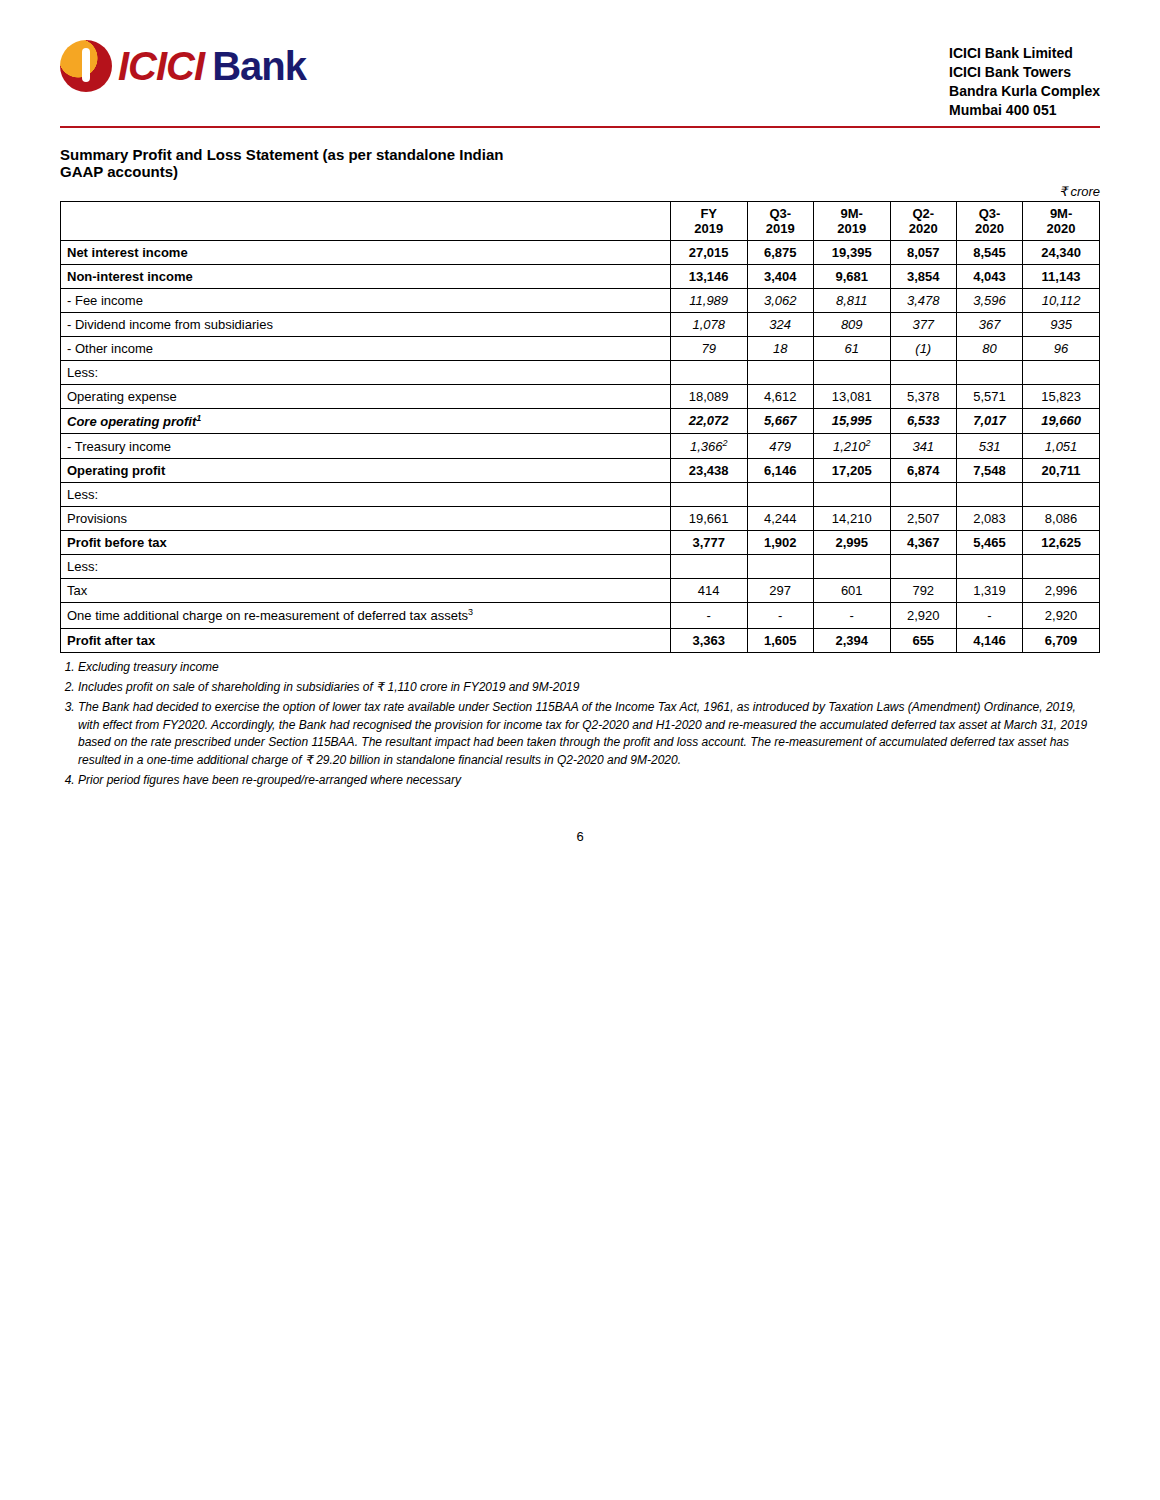ICICIBank
ICICI Bank Limited
ICICI Bank Towers
Bandra Kurla Complex
Mumbai 400 051
Summary Profit and Loss Statement (as per standalone Indian
GAAP accounts)
₹ crore
| | FY 2019 | Q3- 2019 | 9M- 2019 | Q2- 2020 | Q3- 2020 | 9M- 2020 |
| --- | --- | --- | --- | --- | --- | --- |
| Net interest income | 27,015 | 6,875 | 19,395 | 8,057 | 8,545 | 24,340 |
| Non-interest income | 13,146 | 3,404 | 9,681 | 3,854 | 4,043 | 11,143 |
| - Fee income | 11,989 | 3,062 | 8,811 | 3,478 | 3,596 | 10,112 |
| - Dividend income from subsidiaries | 1,078 | 324 | 809 | 377 | 367 | 935 |
| - Other income | 79 | 18 | 61 | (1) | 80 | 96 |
| Less: | | | | | | |
| Operating expense | 18,089 | 4,612 | 13,081 | 5,378 | 5,571 | 15,823 |
| Core operating profit 1 | 22,072 | 5,667 | 15,995 | 6,533 | 7,017 | 19,660 |
| - Treasury income | 1,366 2 | 479 | 1,210 2 | 341 | 531 | 1,051 |
| Operating profit | 23,438 | 6,146 | 17,205 | 6,874 | 7,548 | 20,711 |
| Less: | | | | | | |
| Provisions | 19,661 | 4,244 | 14,210 | 2,507 | 2,083 | 8,086 |
| Profit before tax | 3,777 | 1,902 | 2,995 | 4,367 | 5,465 | 12,625 |
| Less: | | | | | | |
| Tax | 414 | 297 | 601 | 792 | 1,319 | 2,996 |
| One time additional charge on re-measurement of deferred tax assets 3 | - | - | - | 2,920 | - | 2,920 |
| Profit after tax | 3,363 | 1,605 | 2,394 | 655 | 4,146 | 6,709 |
Excluding treasury income
Includes profit on sale of shareholding in subsidiaries of ₹ 1,110 crore in FY2019 and 9M-2019
The Bank had decided to exercise the option of lower tax rate available under Section 115BAA of the Income Tax Act, 1961, as introduced by Taxation Laws (Amendment) Ordinance, 2019, with effect from FY2020. Accordingly, the Bank had recognised the provision for income tax for Q2-2020 and H1-2020 and re-measured the accumulated deferred tax asset at March 31, 2019 based on the rate prescribed under Section 115BAA. The resultant impact had been taken through the profit and loss account. The re-measurement of accumulated deferred tax asset has resulted in a one-time additional charge of ₹ 29.20 billion in standalone financial results in Q2-2020 and 9M-2020.
Prior period figures have been re-grouped/re-arranged where necessary
6